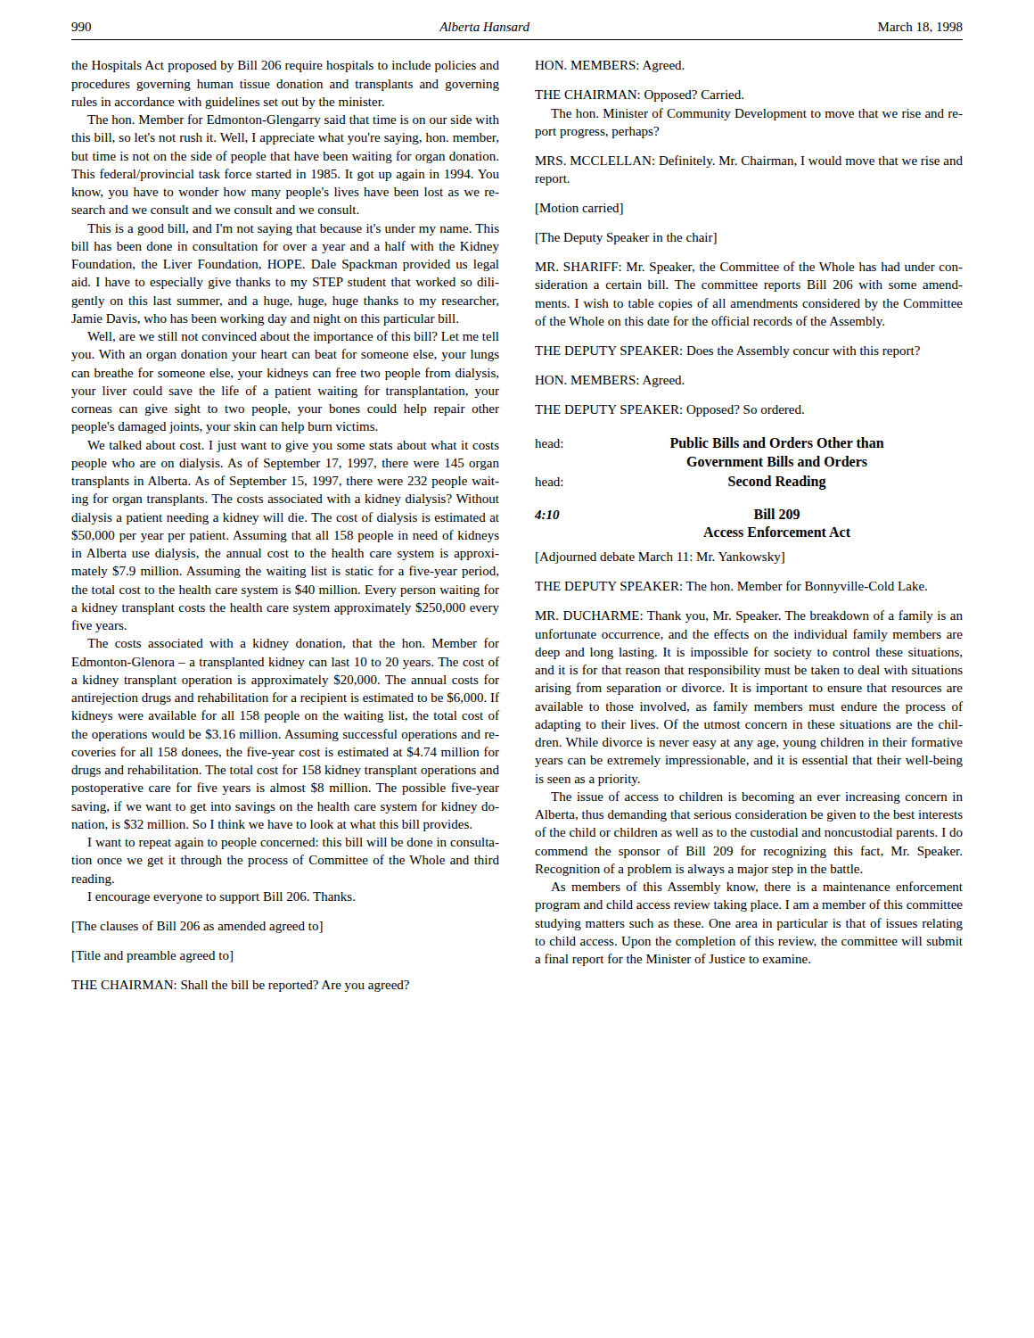990 Alberta Hansard March 18, 1998
the Hospitals Act proposed by Bill 206 require hospitals to include policies and procedures governing human tissue donation and transplants and governing rules in accordance with guidelines set out by the minister.
The hon. Member for Edmonton-Glengarry said that time is on our side with this bill, so let's not rush it. Well, I appreciate what you're saying, hon. member, but time is not on the side of people that have been waiting for organ donation. This federal/provincial task force started in 1985. It got up again in 1994. You know, you have to wonder how many people's lives have been lost as we research and we consult and we consult and we consult.
This is a good bill, and I'm not saying that because it's under my name. This bill has been done in consultation for over a year and a half with the Kidney Foundation, the Liver Foundation, HOPE. Dale Spackman provided us legal aid. I have to especially give thanks to my STEP student that worked so diligently on this last summer, and a huge, huge, huge thanks to my researcher, Jamie Davis, who has been working day and night on this particular bill.
Well, are we still not convinced about the importance of this bill? Let me tell you. With an organ donation your heart can beat for someone else, your lungs can breathe for someone else, your kidneys can free two people from dialysis, your liver could save the life of a patient waiting for transplantation, your corneas can give sight to two people, your bones could help repair other people's damaged joints, your skin can help burn victims.
We talked about cost. I just want to give you some stats about what it costs people who are on dialysis. As of September 17, 1997, there were 145 organ transplants in Alberta. As of September 15, 1997, there were 232 people waiting for organ transplants. The costs associated with a kidney dialysis? Without dialysis a patient needing a kidney will die. The cost of dialysis is estimated at $50,000 per year per patient. Assuming that all 158 people in need of kidneys in Alberta use dialysis, the annual cost to the health care system is approximately $7.9 million. Assuming the waiting list is static for a five-year period, the total cost to the health care system is $40 million. Every person waiting for a kidney transplant costs the health care system approximately $250,000 every five years.
The costs associated with a kidney donation, that the hon. Member for Edmonton-Glenora – a transplanted kidney can last 10 to 20 years. The cost of a kidney transplant operation is approximately $20,000. The annual costs for antirejection drugs and rehabilitation for a recipient is estimated to be $6,000. If kidneys were available for all 158 people on the waiting list, the total cost of the operations would be $3.16 million. Assuming successful operations and recoveries for all 158 donees, the five-year cost is estimated at $4.74 million for drugs and rehabilitation. The total cost for 158 kidney transplant operations and postoperative care for five years is almost $8 million. The possible five-year saving, if we want to get into savings on the health care system for kidney donation, is $32 million. So I think we have to look at what this bill provides.
I want to repeat again to people concerned: this bill will be done in consultation once we get it through the process of Committee of the Whole and third reading.
I encourage everyone to support Bill 206. Thanks.
[The clauses of Bill 206 as amended agreed to]
[Title and preamble agreed to]
THE CHAIRMAN: Shall the bill be reported? Are you agreed?
HON. MEMBERS: Agreed.
THE CHAIRMAN: Opposed? Carried.
The hon. Minister of Community Development to move that we rise and report progress, perhaps?
MRS. McCLELLAN: Definitely. Mr. Chairman, I would move that we rise and report.
[Motion carried]
[The Deputy Speaker in the chair]
MR. SHARIFF: Mr. Speaker, the Committee of the Whole has had under consideration a certain bill. The committee reports Bill 206 with some amendments. I wish to table copies of all amendments considered by the Committee of the Whole on this date for the official records of the Assembly.
THE DEPUTY SPEAKER: Does the Assembly concur with this report?
HON. MEMBERS: Agreed.
THE DEPUTY SPEAKER: Opposed? So ordered.
head: Public Bills and Orders Other than
Government Bills and Orders
head: Second Reading
4:10 Bill 209
Access Enforcement Act
[Adjourned debate March 11: Mr. Yankowsky]
THE DEPUTY SPEAKER: The hon. Member for Bonnyville-Cold Lake.
MR. DUCHARME: Thank you, Mr. Speaker. The breakdown of a family is an unfortunate occurrence, and the effects on the individual family members are deep and long lasting. It is impossible for society to control these situations, and it is for that reason that responsibility must be taken to deal with situations arising from separation or divorce. It is important to ensure that resources are available to those involved, as family members must endure the process of adapting to their lives. Of the utmost concern in these situations are the children. While divorce is never easy at any age, young children in their formative years can be extremely impressionable, and it is essential that their well-being is seen as a priority.
The issue of access to children is becoming an ever increasing concern in Alberta, thus demanding that serious consideration be given to the best interests of the child or children as well as to the custodial and noncustodial parents. I do commend the sponsor of Bill 209 for recognizing this fact, Mr. Speaker. Recognition of a problem is always a major step in the battle.
As members of this Assembly know, there is a maintenance enforcement program and child access review taking place. I am a member of this committee studying matters such as these. One area in particular is that of issues relating to child access. Upon the completion of this review, the committee will submit a final report for the Minister of Justice to examine.